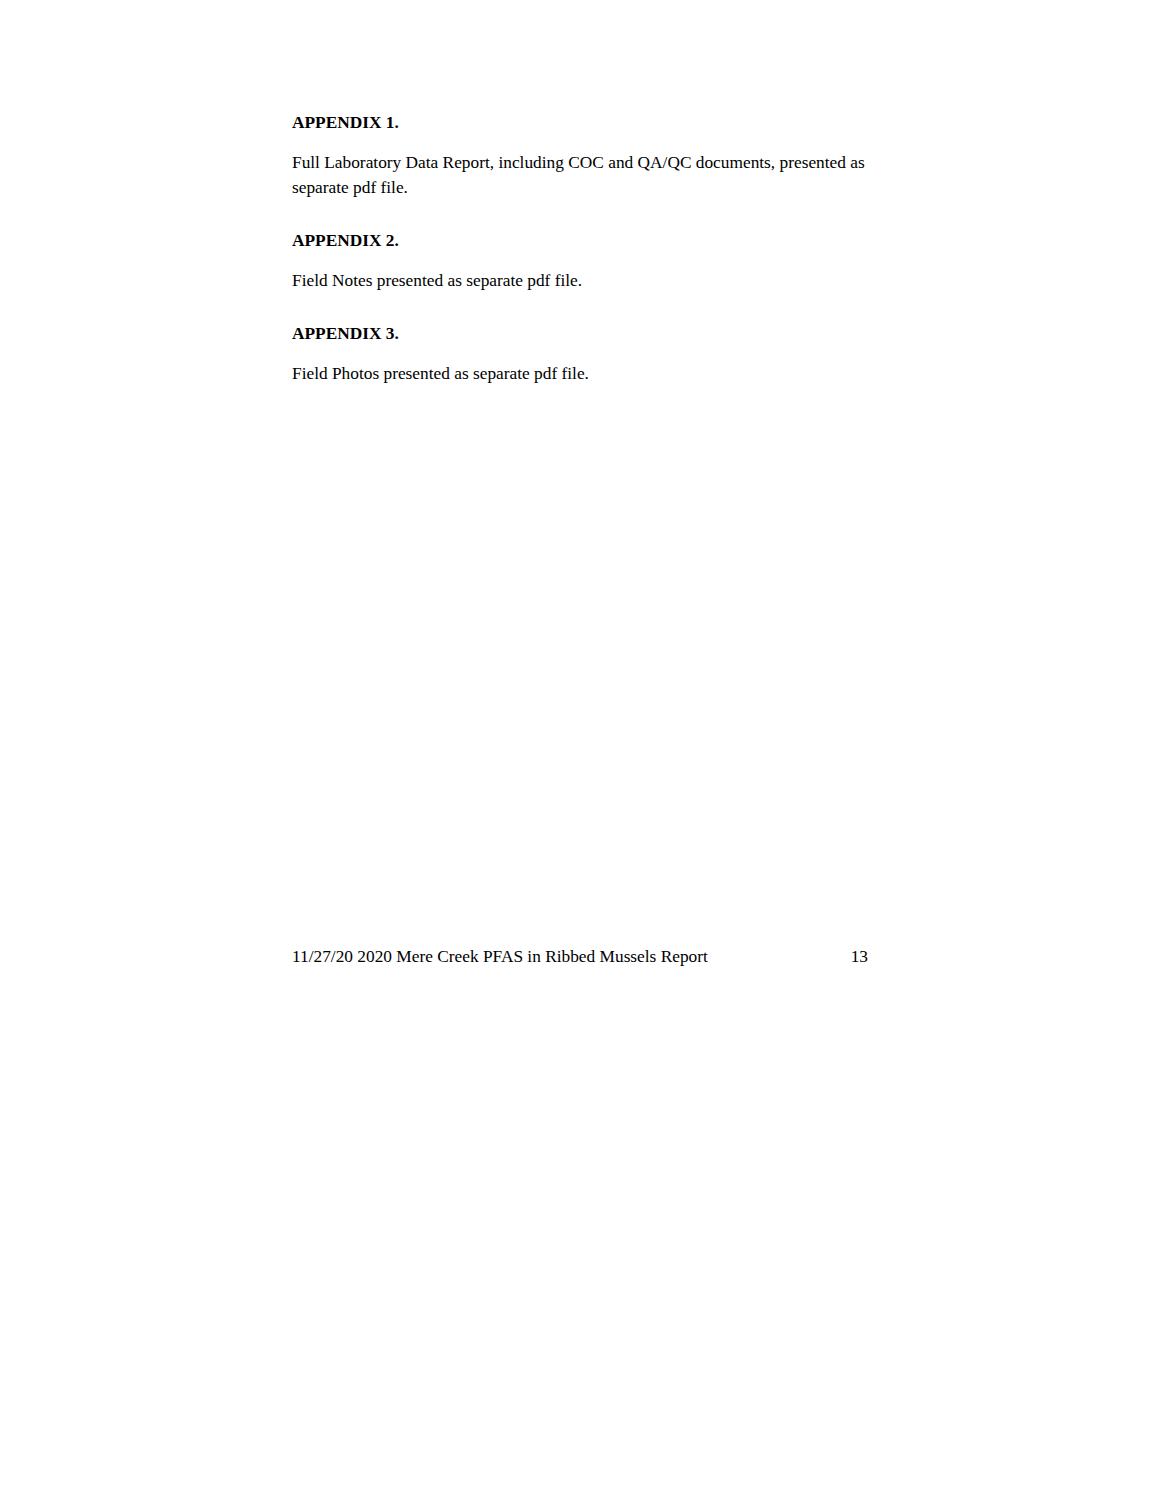APPENDIX 1.
Full Laboratory Data Report, including COC and QA/QC documents, presented as separate pdf file.
APPENDIX 2.
Field Notes presented as separate pdf file.
APPENDIX 3.
Field Photos presented as separate pdf file.
11/27/20 2020 Mere Creek PFAS in Ribbed Mussels Report 13